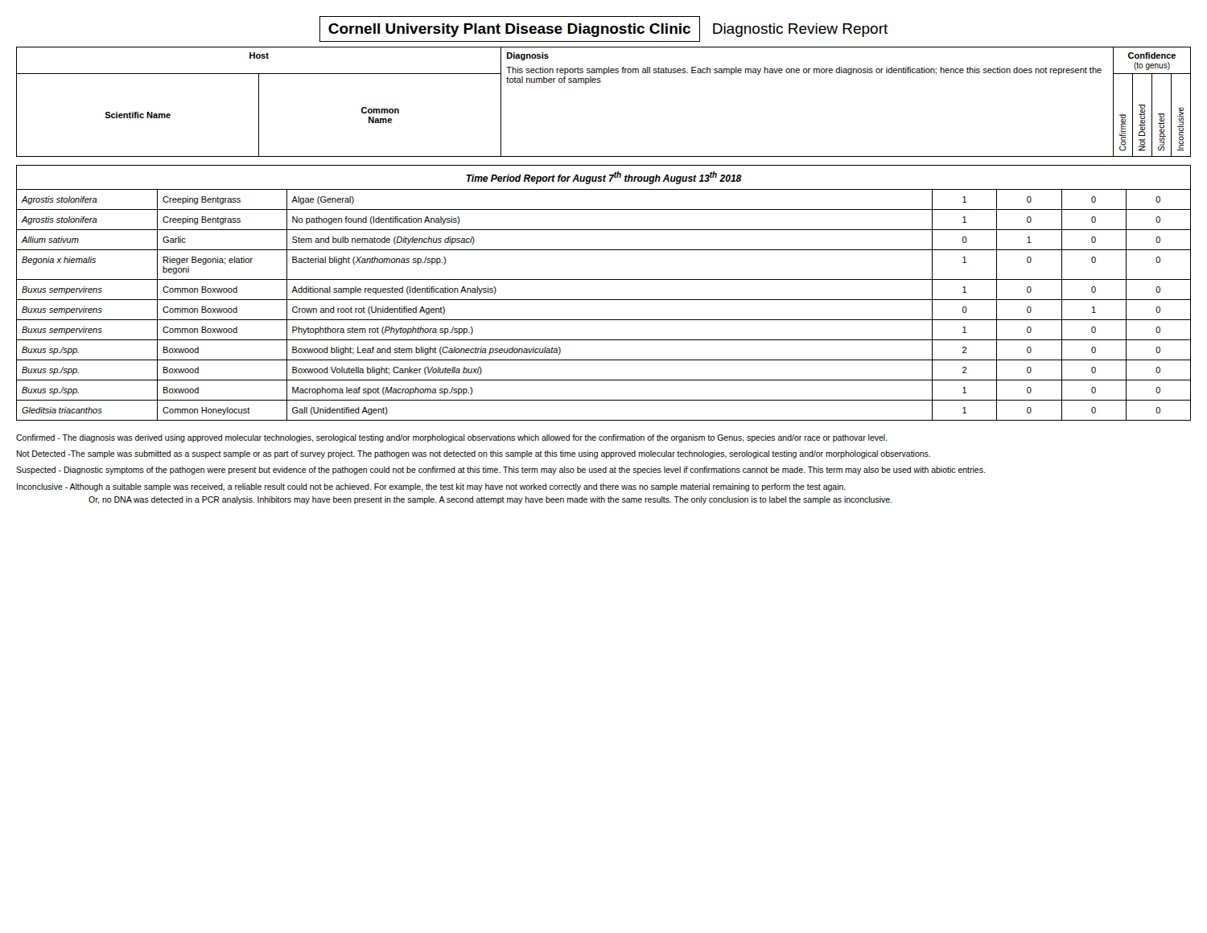Cornell University Plant Disease Diagnostic Clinic Diagnostic Review Report
| Host | Diagnosis This section reports samples from all statuses. Each sample may have one or more diagnosis or identification; hence this section does not represent the total number of samples | Confidence (to genus) |
| Scientific Name | Common Name | / Confirmed / Not Detected / Suspected / Inconclusive / |
| Time Period Report for August 7 th through August 13 th 2018 |
| Agrostis stolonifera | Creeping Bentgrass | Algae (General) | 1 | 0 | 0 | 0 |
| Agrostis stolonifera | Creeping Bentgrass | No pathogen found (Identification Analysis) | 1 | 0 | 0 | 0 |
| Allium sativum | Garlic | Stem and bulb nematode ( Ditylenchus dipsaci ) | 0 | 1 | 0 | 0 |
| Begonia x hiemalis | Rieger Begonia; elatior begoni | Bacterial blight ( Xanthomonas sp./spp.) | 1 | 0 | 0 | 0 |
| Buxus sempervirens | Common Boxwood | Additional sample requested (Identification Analysis) | 1 | 0 | 0 | 0 |
| Buxus sempervirens | Common Boxwood | Crown and root rot (Unidentified Agent) | 0 | 0 | 1 | 0 |
| Buxus sempervirens | Common Boxwood | Phytophthora stem rot ( Phytophthora sp./spp.) | 1 | 0 | 0 | 0 |
| Buxus sp./spp. | Boxwood | Boxwood blight; Leaf and stem blight ( Calonectria pseudonaviculata ) | 2 | 0 | 0 | 0 |
| Buxus sp./spp. | Boxwood | Boxwood Volutella blight; Canker ( Volutella buxi ) | 2 | 0 | 0 | 0 |
| Buxus sp./spp. | Boxwood | Macrophoma leaf spot ( Macrophoma sp./spp.) | 1 | 0 | 0 | 0 |
| Gleditsia triacanthos | Common Honeylocust | Gall (Unidentified Agent) | 1 | 0 | 0 | 0 |
Confirmed - The diagnosis was derived using approved molecular technologies, serological testing and/or morphological observations which allowed for the confirmation of the organism to Genus, species and/or race or pathovar level.
Not Detected -The sample was submitted as a suspect sample or as part of survey project. The pathogen was not detected on this sample at this time using approved molecular technologies, serological testing and/or morphological observations.
Suspected - Diagnostic symptoms of the pathogen were present but evidence of the pathogen could not be confirmed at this time. This term may also be used at the species level if confirmations cannot be made. This term may also be used with abiotic entries.
Inconclusive - Although a suitable sample was received, a reliable result could not be achieved. For example, the test kit may have not worked correctly and there was no sample material remaining to perform the test again.
Or, no DNA was detected in a PCR analysis. Inhibitors may have been present in the sample. A second attempt may have been made with the same results. The only conclusion is to label the sample as inconclusive.